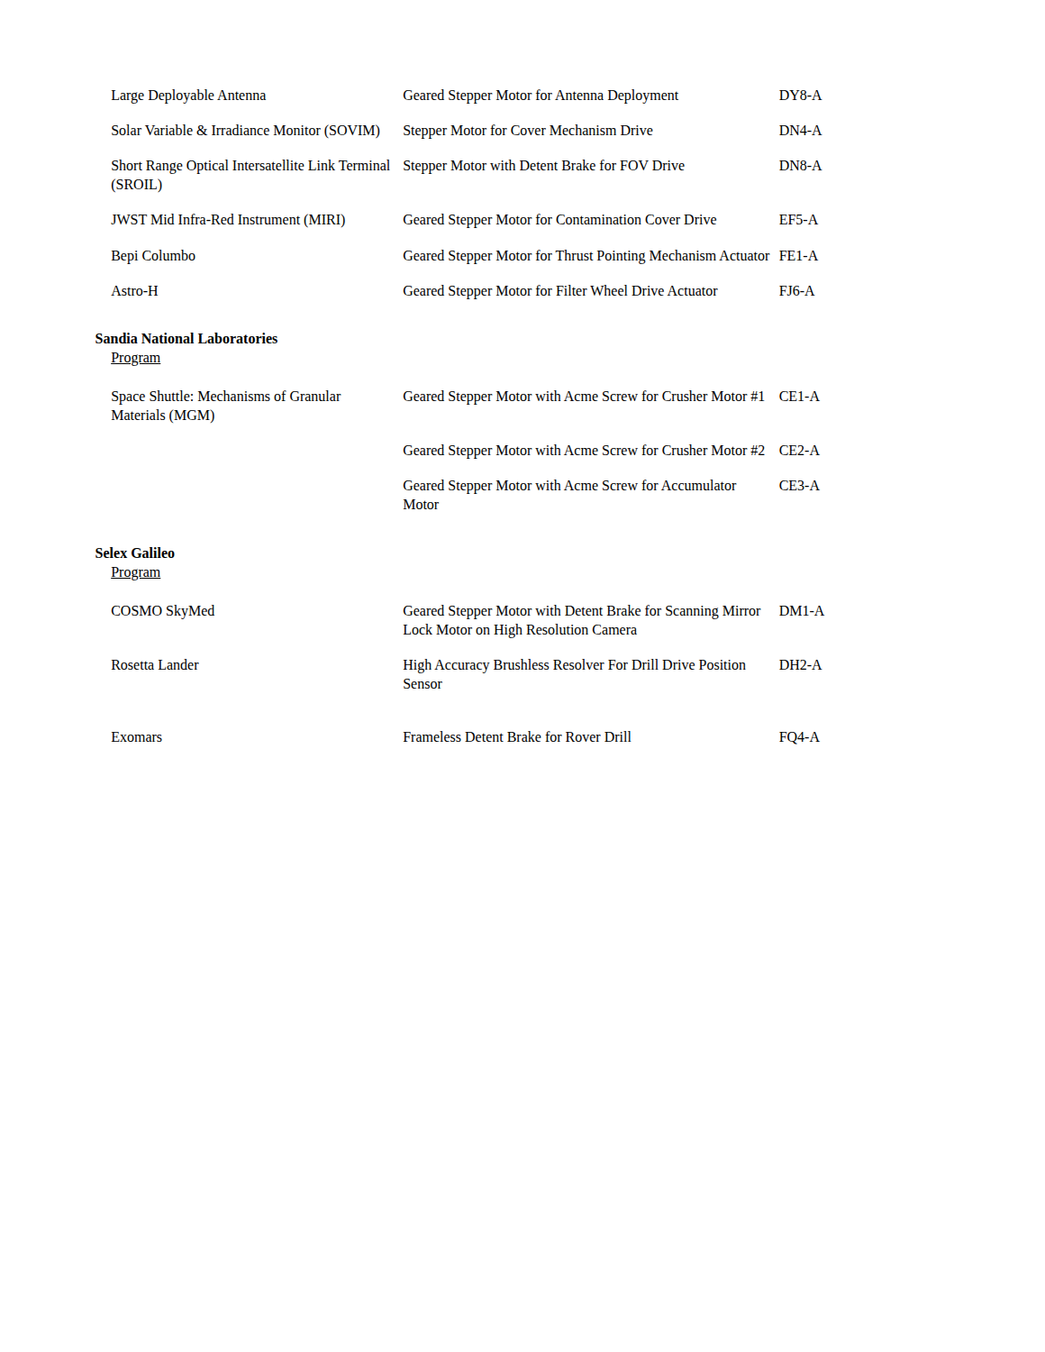| Large Deployable Antenna | Geared Stepper Motor for Antenna Deployment | DY8-A |
| Solar Variable & Irradiance Monitor (SOVIM) | Stepper Motor for Cover Mechanism Drive | DN4-A |
| Short Range Optical Intersatellite Link Terminal (SROIL) | Stepper Motor with Detent Brake for FOV Drive | DN8-A |
| JWST Mid Infra-Red Instrument (MIRI) | Geared Stepper Motor for Contamination Cover Drive | EF5-A |
| Bepi Columbo | Geared Stepper Motor for Thrust Pointing Mechanism Actuator | FE1-A |
| Astro-H | Geared Stepper Motor for Filter Wheel Drive Actuator | FJ6-A |
| Sandia National Laboratories |
| Program |
| Space Shuttle: Mechanisms of Granular Materials (MGM) | Geared Stepper Motor with Acme Screw for Crusher Motor #1 | CE1-A |
| | Geared Stepper Motor with Acme Screw for Crusher Motor #2 | CE2-A |
| | Geared Stepper Motor with Acme Screw for Accumulator Motor | CE3-A |
| Selex Galileo |
| Program |
| COSMO SkyMed | Geared Stepper Motor with Detent Brake for Scanning Mirror Lock Motor on High Resolution Camera | DM1-A |
| Rosetta Lander | High Accuracy Brushless Resolver For Drill Drive Position Sensor | DH2-A |
| Exomars | Frameless Detent Brake for Rover Drill | FQ4-A |